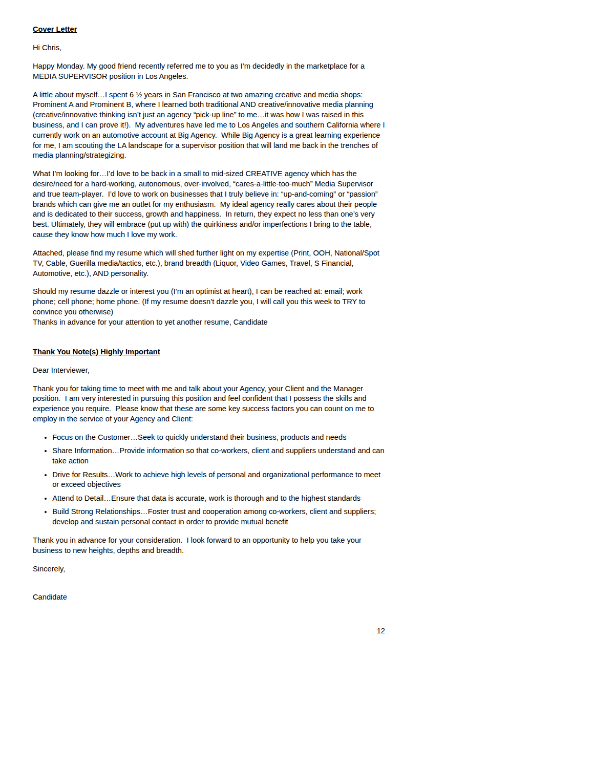Cover Letter
Hi Chris,
Happy Monday. My good friend recently referred me to you as I’m decidedly in the marketplace for a MEDIA SUPERVISOR position in Los Angeles.
A little about myself…I spent 6 ½ years in San Francisco at two amazing creative and media shops: Prominent A and Prominent B, where I learned both traditional AND creative/innovative media planning (creative/innovative thinking isn’t just an agency “pick-up line” to me…it was how I was raised in this business, and I can prove it!). My adventures have led me to Los Angeles and southern California where I currently work on an automotive account at Big Agency. While Big Agency is a great learning experience for me, I am scouting the LA landscape for a supervisor position that will land me back in the trenches of media planning/strategizing.
What I’m looking for…I’d love to be back in a small to mid-sized CREATIVE agency which has the desire/need for a hard-working, autonomous, over-involved, “cares-a-little-too-much” Media Supervisor and true team-player. I’d love to work on businesses that I truly believe in: “up-and-coming” or “passion” brands which can give me an outlet for my enthusiasm. My ideal agency really cares about their people and is dedicated to their success, growth and happiness. In return, they expect no less than one’s very best. Ultimately, they will embrace (put up with) the quirkiness and/or imperfections I bring to the table, cause they know how much I love my work.
Attached, please find my resume which will shed further light on my expertise (Print, OOH, National/Spot TV, Cable, Guerilla media/tactics, etc.), brand breadth (Liquor, Video Games, Travel, S Financial, Automotive, etc.), AND personality.
Should my resume dazzle or interest you (I’m an optimist at heart), I can be reached at: email; work phone; cell phone; home phone. (If my resume doesn’t dazzle you, I will call you this week to TRY to convince you otherwise)
Thanks in advance for your attention to yet another resume, Candidate
Thank You Note(s) Highly Important
Dear Interviewer,
Thank you for taking time to meet with me and talk about your Agency, your Client and the Manager position. I am very interested in pursuing this position and feel confident that I possess the skills and experience you require. Please know that these are some key success factors you can count on me to employ in the service of your Agency and Client:
Focus on the Customer…Seek to quickly understand their business, products and needs
Share Information…Provide information so that co-workers, client and suppliers understand and can take action
Drive for Results…Work to achieve high levels of personal and organizational performance to meet or exceed objectives
Attend to Detail…Ensure that data is accurate, work is thorough and to the highest standards
Build Strong Relationships…Foster trust and cooperation among co-workers, client and suppliers; develop and sustain personal contact in order to provide mutual benefit
Thank you in advance for your consideration. I look forward to an opportunity to help you take your business to new heights, depths and breadth.
Sincerely,
Candidate
12